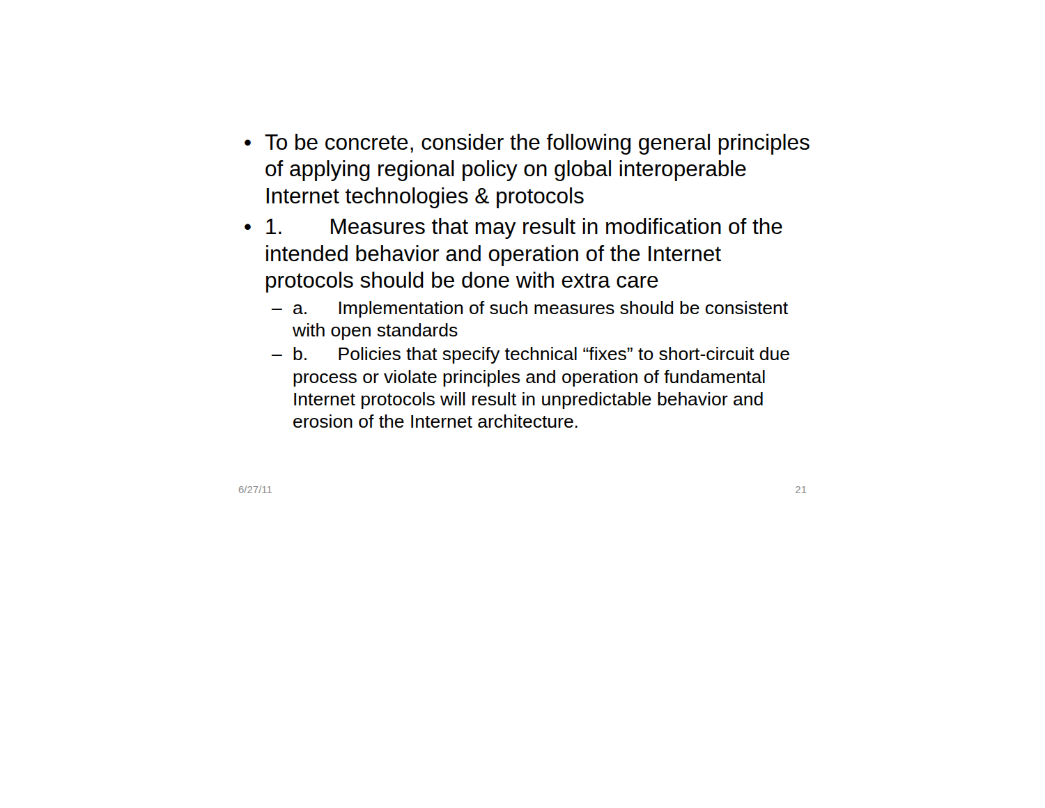To be concrete, consider the following general principles of applying regional policy on global interoperable Internet technologies & protocols
1. Measures that may result in modification of the intended behavior and operation of the Internet protocols should be done with extra care
a. Implementation of such measures should be consistent with open standards
b. Policies that specify technical “fixes” to short-circuit due process or violate principles and operation of fundamental Internet protocols will result in unpredictable behavior and erosion of the Internet architecture.
6/27/11 21